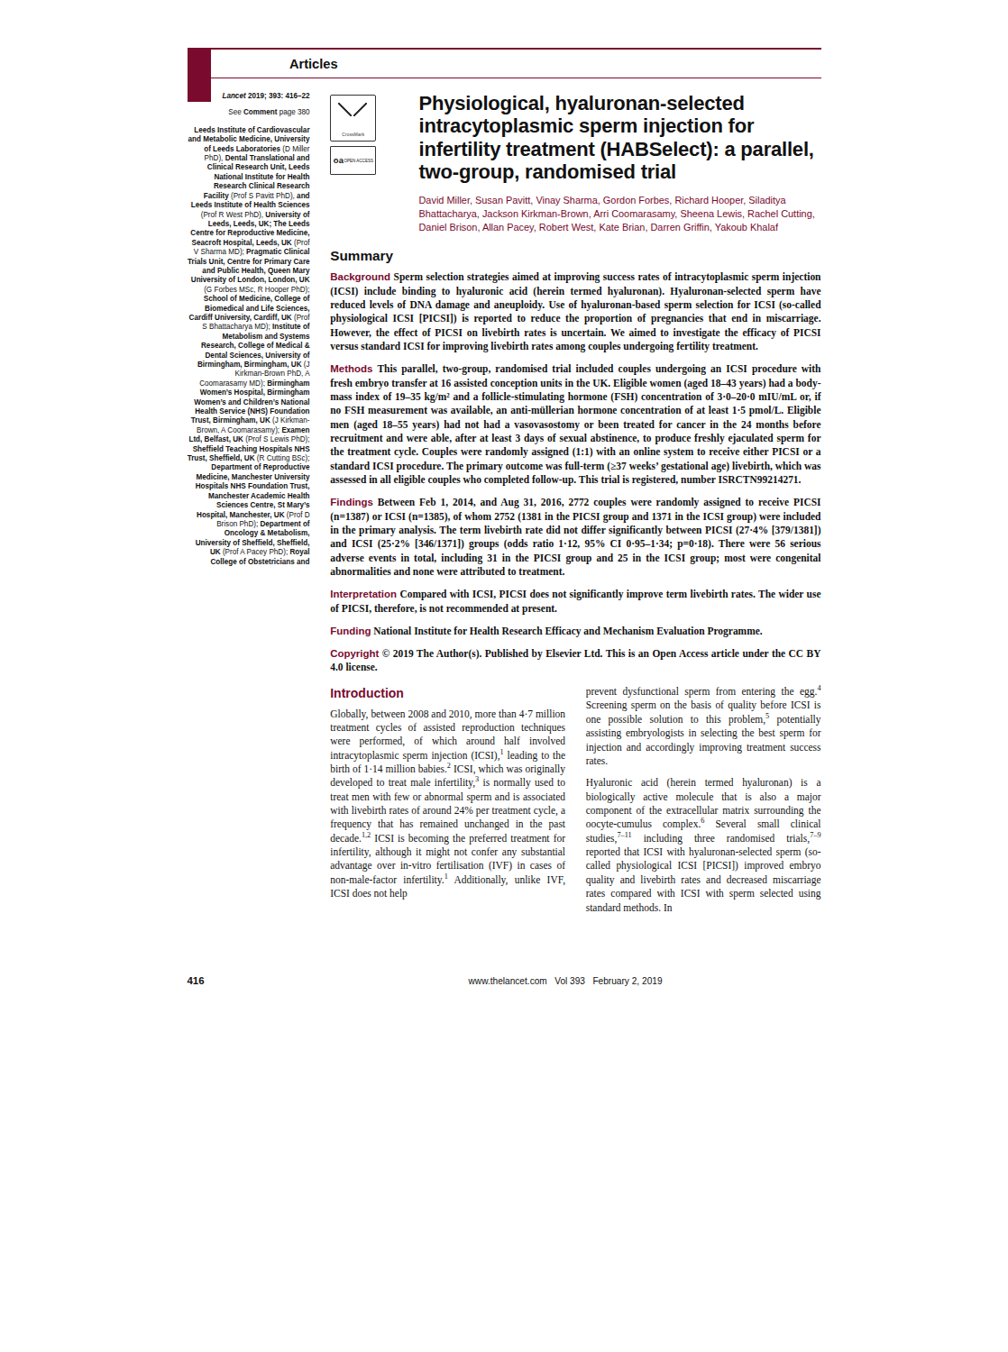Articles
Lancet 2019; 393: 416–22
See Comment page 380
Leeds Institute of Cardiovascular and Metabolic Medicine, University of Leeds Laboratories (D Miller PhD), Dental Translational and Clinical Research Unit, Leeds National Institute for Health Research Clinical Research Facility (Prof S Pavitt PhD), and Leeds Institute of Health Sciences (Prof R West PhD), University of Leeds, Leeds, UK; The Leeds Centre for Reproductive Medicine, Seacroft Hospital, Leeds, UK (Prof V Sharma MD); Pragmatic Clinical Trials Unit, Centre for Primary Care and Public Health, Queen Mary University of London, London, UK (G Forbes MSc, R Hooper PhD); School of Medicine, College of Biomedical and Life Sciences, Cardiff University, Cardiff, UK (Prof S Bhattacharya MD); Institute of Metabolism and Systems Research, College of Medical & Dental Sciences, University of Birmingham, Birmingham, UK (J Kirkman-Brown PhD, A Coomarasamy MD); Birmingham Women’s Hospital, Birmingham Women’s and Children’s National Health Service (NHS) Foundation Trust, Birmingham, UK (J Kirkman-Brown, A Coomarasamy); Examen Ltd, Belfast, UK (Prof S Lewis PhD); Sheffield Teaching Hospitals NHS Trust, Sheffield, UK (R Cutting BSc); Department of Reproductive Medicine, Manchester University Hospitals NHS Foundation Trust, Manchester Academic Health Sciences Centre, St Mary’s Hospital, Manchester, UK (Prof D Brison PhD); Department of Oncology & Metabolism, University of Sheffield, Sheffield, UK (Prof A Pacey PhD); Royal College of Obstetricians and
CrossMark
oaOPEN ACCESS
Physiological, hyaluronan-selected intracytoplasmic sperm injection for infertility treatment (HABSelect): a parallel, two-group, randomised trial
David Miller, Susan Pavitt, Vinay Sharma, Gordon Forbes, Richard Hooper, Siladitya Bhattacharya, Jackson Kirkman-Brown, Arri Coomarasamy, Sheena Lewis, Rachel Cutting, Daniel Brison, Allan Pacey, Robert West, Kate Brian, Darren Griffin, Yakoub Khalaf
Summary
Background Sperm selection strategies aimed at improving success rates of intracytoplasmic sperm injection (ICSI) include binding to hyaluronic acid (herein termed hyaluronan). Hyaluronan-selected sperm have reduced levels of DNA damage and aneuploidy. Use of hyaluronan-based sperm selection for ICSI (so-called physiological ICSI [PICSI]) is reported to reduce the proportion of pregnancies that end in miscarriage. However, the effect of PICSI on livebirth rates is uncertain. We aimed to investigate the efficacy of PICSI versus standard ICSI for improving livebirth rates among couples undergoing fertility treatment.
Methods This parallel, two-group, randomised trial included couples undergoing an ICSI procedure with fresh embryo transfer at 16 assisted conception units in the UK. Eligible women (aged 18–43 years) had a body-mass index of 19–35 kg/m² and a follicle-stimulating hormone (FSH) concentration of 3·0–20·0 mIU/mL or, if no FSH measurement was available, an anti-müllerian hormone concentration of at least 1·5 pmol/L. Eligible men (aged 18–55 years) had not had a vasovasostomy or been treated for cancer in the 24 months before recruitment and were able, after at least 3 days of sexual abstinence, to produce freshly ejaculated sperm for the treatment cycle. Couples were randomly assigned (1:1) with an online system to receive either PICSI or a standard ICSI procedure. The primary outcome was full-term (≥37 weeks’ gestational age) livebirth, which was assessed in all eligible couples who completed follow-up. This trial is registered, number ISRCTN99214271.
Findings Between Feb 1, 2014, and Aug 31, 2016, 2772 couples were randomly assigned to receive PICSI (n=1387) or ICSI (n=1385), of whom 2752 (1381 in the PICSI group and 1371 in the ICSI group) were included in the primary analysis. The term livebirth rate did not differ significantly between PICSI (27·4% [379/1381]) and ICSI (25·2% [346/1371]) groups (odds ratio 1·12, 95% CI 0·95–1·34; p=0·18). There were 56 serious adverse events in total, including 31 in the PICSI group and 25 in the ICSI group; most were congenital abnormalities and none were attributed to treatment.
Interpretation Compared with ICSI, PICSI does not significantly improve term livebirth rates. The wider use of PICSI, therefore, is not recommended at present.
Funding National Institute for Health Research Efficacy and Mechanism Evaluation Programme.
Copyright © 2019 The Author(s). Published by Elsevier Ltd. This is an Open Access article under the CC BY 4.0 license.
Introduction
Globally, between 2008 and 2010, more than 4·7 million treatment cycles of assisted reproduction techniques were performed, of which around half involved intracytoplasmic sperm injection (ICSI),1 leading to the birth of 1·14 million babies.2 ICSI, which was originally developed to treat male infertility,3 is normally used to treat men with few or abnormal sperm and is associated with livebirth rates of around 24% per treatment cycle, a frequency that has remained unchanged in the past decade.1,2 ICSI is becoming the preferred treatment for infertility, although it might not confer any substantial advantage over in-vitro fertilisation (IVF) in cases of non-male-factor infertility.1 Additionally, unlike IVF, ICSI does not help
prevent dysfunctional sperm from entering the egg.4 Screening sperm on the basis of quality before ICSI is one possible solution to this problem,5 potentially assisting embryologists in selecting the best sperm for injection and accordingly improving treatment success rates.
Hyaluronic acid (herein termed hyaluronan) is a biologically active molecule that is also a major component of the extracellular matrix surrounding the oocyte-cumulus complex.6 Several small clinical studies,7–11 including three randomised trials,7–9 reported that ICSI with hyaluronan-selected sperm (so-called physiological ICSI [PICSI]) improved embryo quality and livebirth rates and decreased miscarriage rates compared with ICSI with sperm selected using standard methods. In
416
www.thelancet.com Vol 393 February 2, 2019